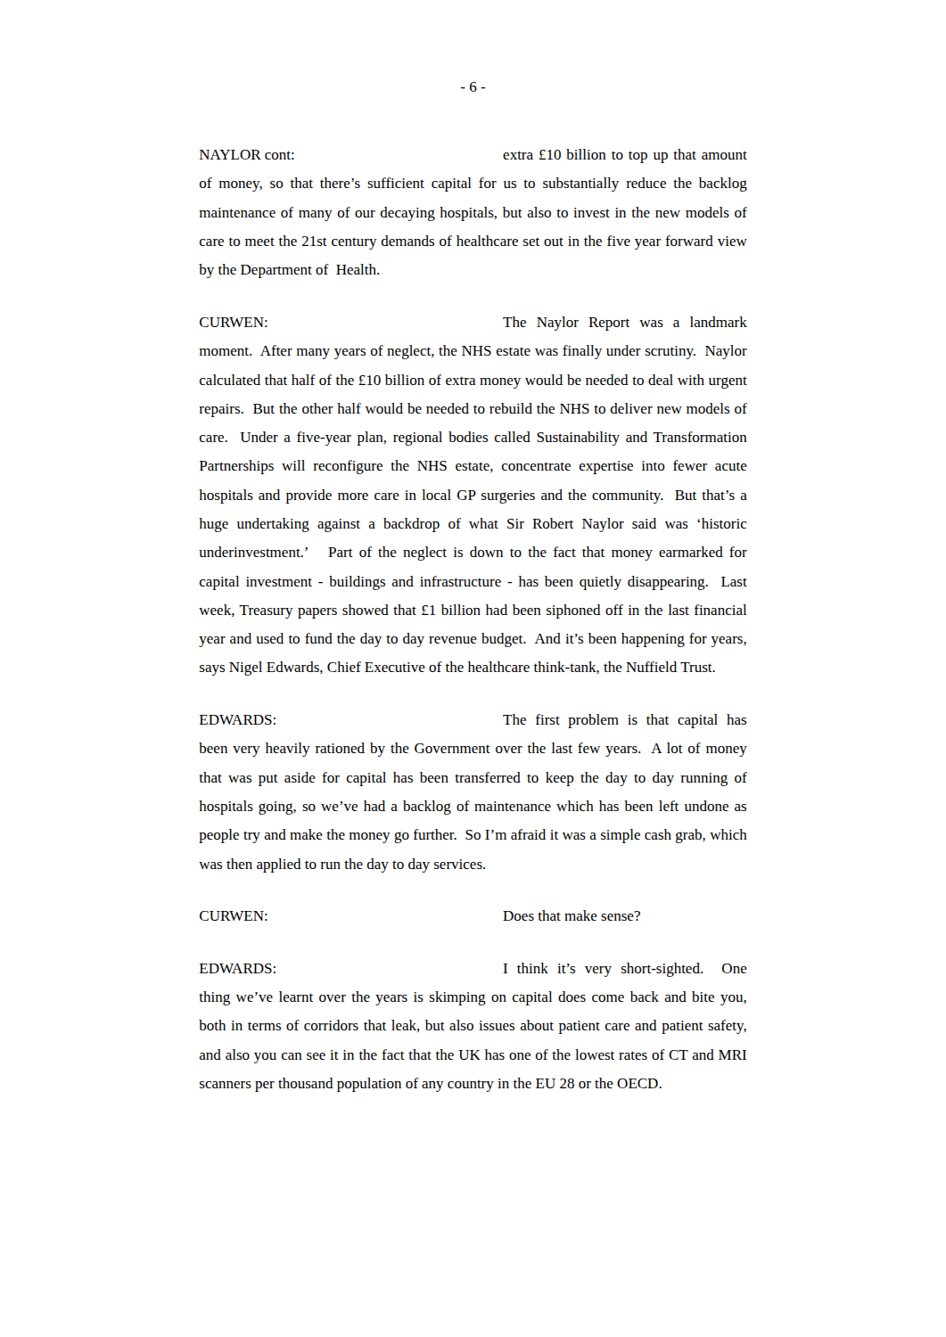- 6 -
NAYLOR cont: extra £10 billion to top up that amount of money, so that there’s sufficient capital for us to substantially reduce the backlog maintenance of many of our decaying hospitals, but also to invest in the new models of care to meet the 21st century demands of healthcare set out in the five year forward view by the Department of Health.
CURWEN: The Naylor Report was a landmark moment. After many years of neglect, the NHS estate was finally under scrutiny. Naylor calculated that half of the £10 billion of extra money would be needed to deal with urgent repairs. But the other half would be needed to rebuild the NHS to deliver new models of care. Under a five-year plan, regional bodies called Sustainability and Transformation Partnerships will reconfigure the NHS estate, concentrate expertise into fewer acute hospitals and provide more care in local GP surgeries and the community. But that’s a huge undertaking against a backdrop of what Sir Robert Naylor said was ‘historic underinvestment.’ Part of the neglect is down to the fact that money earmarked for capital investment - buildings and infrastructure - has been quietly disappearing. Last week, Treasury papers showed that £1 billion had been siphoned off in the last financial year and used to fund the day to day revenue budget. And it’s been happening for years, says Nigel Edwards, Chief Executive of the healthcare think-tank, the Nuffield Trust.
EDWARDS: The first problem is that capital has been very heavily rationed by the Government over the last few years. A lot of money that was put aside for capital has been transferred to keep the day to day running of hospitals going, so we’ve had a backlog of maintenance which has been left undone as people try and make the money go further. So I’m afraid it was a simple cash grab, which was then applied to run the day to day services.
CURWEN: Does that make sense?
EDWARDS: I think it’s very short-sighted. One thing we’ve learnt over the years is skimping on capital does come back and bite you, both in terms of corridors that leak, but also issues about patient care and patient safety, and also you can see it in the fact that the UK has one of the lowest rates of CT and MRI scanners per thousand population of any country in the EU 28 or the OECD.